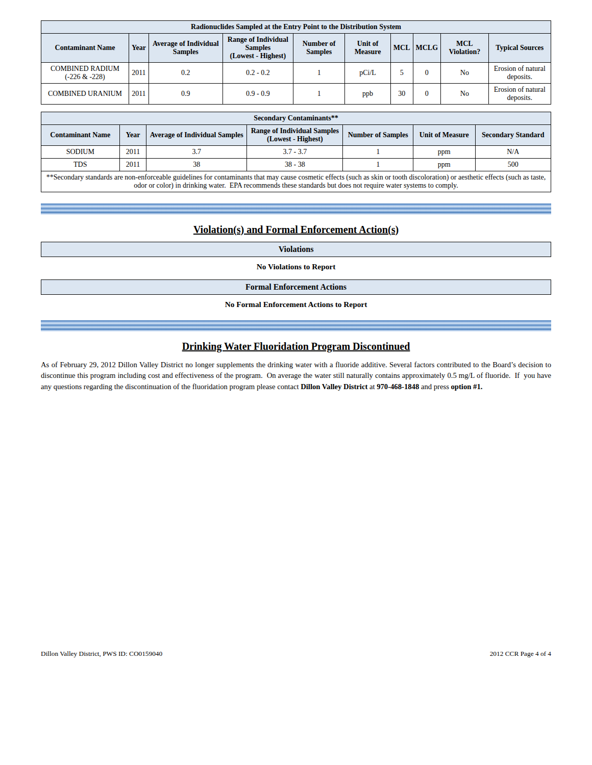| Radionuclides Sampled at the Entry Point to the Distribution System |
| Contaminant Name | Year | Average of Individual Samples | Range of Individual Samples (Lowest - Highest) | Number of Samples | Unit of Measure | MCL | MCLG | MCL Violation? | Typical Sources |
| COMBINED RADIUM (-226 & -228) | 2011 | 0.2 | 0.2 - 0.2 | 1 | pCi/L | 5 | 0 | No | Erosion of natural deposits. |
| COMBINED URANIUM | 2011 | 0.9 | 0.9 - 0.9 | 1 | ppb | 30 | 0 | No | Erosion of natural deposits. |
| Secondary Contaminants** |
| Contaminant Name | Year | Average of Individual Samples | Range of Individual Samples (Lowest - Highest) | Number of Samples | Unit of Measure | Secondary Standard |
| SODIUM | 2011 | 3.7 | 3.7 - 3.7 | 1 | ppm | N/A |
| TDS | 2011 | 38 | 38 - 38 | 1 | ppm | 500 |
| **Secondary standards are non-enforceable guidelines for contaminants that may cause cosmetic effects (such as skin or tooth discoloration) or aesthetic effects (such as taste, odor or color) in drinking water. EPA recommends these standards but does not require water systems to comply. |
Violation(s) and Formal Enforcement Action(s)
Violations
No Violations to Report
Formal Enforcement Actions
No Formal Enforcement Actions to Report
Drinking Water Fluoridation Program Discontinued
As of February 29, 2012 Dillon Valley District no longer supplements the drinking water with a fluoride additive. Several factors contributed to the Board’s decision to discontinue this program including cost and effectiveness of the program. On average the water still naturally contains approximately 0.5 mg/L of fluoride. If you have any questions regarding the discontinuation of the fluoridation program please contact Dillon Valley District at 970-468-1848 and press option #1.
Dillon Valley District, PWS ID: CO0159040 2012 CCR Page 4 of 4